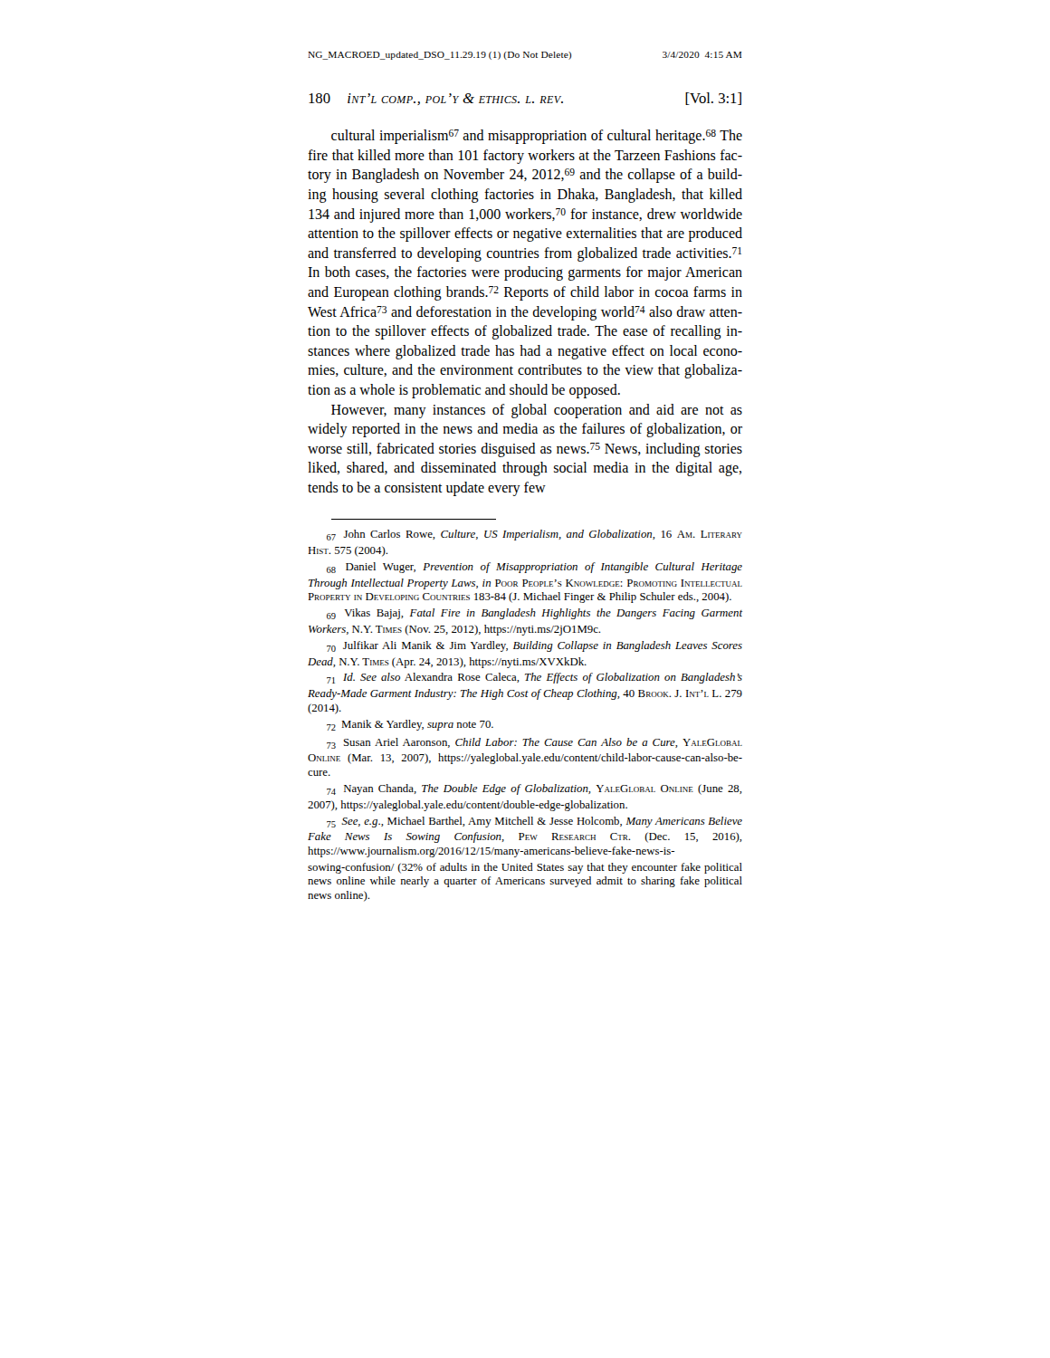NG_MACROED_updated_DSO_11.29.19 (1) (Do Not Delete) 3/4/2020 4:15 AM
180 INT’L COMP., POL’Y & ETHICS. L. REV. [Vol. 3:1]
cultural imperialism67 and misappropriation of cultural heritage.68 The fire that killed more than 101 factory workers at the Tarzeen Fashions factory in Bangladesh on November 24, 2012,69 and the collapse of a building housing several clothing factories in Dhaka, Bangladesh, that killed 134 and injured more than 1,000 workers,70 for instance, drew worldwide attention to the spillover effects or negative externalities that are produced and transferred to developing countries from globalized trade activities.71 In both cases, the factories were producing garments for major American and European clothing brands.72 Reports of child labor in cocoa farms in West Africa73 and deforestation in the developing world74 also draw attention to the spillover effects of globalized trade. The ease of recalling instances where globalized trade has had a negative effect on local economies, culture, and the environment contributes to the view that globalization as a whole is problematic and should be opposed.
However, many instances of global cooperation and aid are not as widely reported in the news and media as the failures of globalization, or worse still, fabricated stories disguised as news.75 News, including stories liked, shared, and disseminated through social media in the digital age, tends to be a consistent update every few
67 John Carlos Rowe, Culture, US Imperialism, and Globalization, 16 Am. Literary Hist. 575 (2004).
68 Daniel Wuger, Prevention of Misappropriation of Intangible Cultural Heritage Through Intellectual Property Laws, in Poor People’s Knowledge: Promoting Intellectual Property in Developing Countries 183-84 (J. Michael Finger & Philip Schuler eds., 2004).
69 Vikas Bajaj, Fatal Fire in Bangladesh Highlights the Dangers Facing Garment Workers, N.Y. Times (Nov. 25, 2012), https://nyti.ms/2jO1M9c.
70 Julfikar Ali Manik & Jim Yardley, Building Collapse in Bangladesh Leaves Scores Dead, N.Y. Times (Apr. 24, 2013), https://nyti.ms/XVXkDk.
71 Id. See also Alexandra Rose Caleca, The Effects of Globalization on Bangladesh’s Ready-Made Garment Industry: The High Cost of Cheap Clothing, 40 Brook. J. Int’l L. 279 (2014).
72 Manik & Yardley, supra note 70.
73 Susan Ariel Aaronson, Child Labor: The Cause Can Also be a Cure, YaleGlobal Online (Mar. 13, 2007), https://yaleglobal.yale.edu/content/child-labor-cause-can-also-be-cure.
74 Nayan Chanda, The Double Edge of Globalization, YaleGlobal Online (June 28, 2007), https://yaleglobal.yale.edu/content/double-edge-globalization.
75 See, e.g., Michael Barthel, Amy Mitchell & Jesse Holcomb, Many Americans Believe Fake News Is Sowing Confusion, Pew Research Ctr. (Dec. 15, 2016), https://www.journalism.org/2016/12/15/many-americans-believe-fake-news-is-
sowing-confusion/ (32% of adults in the United States say that they encounter fake political news online while nearly a quarter of Americans surveyed admit to sharing fake political news online).